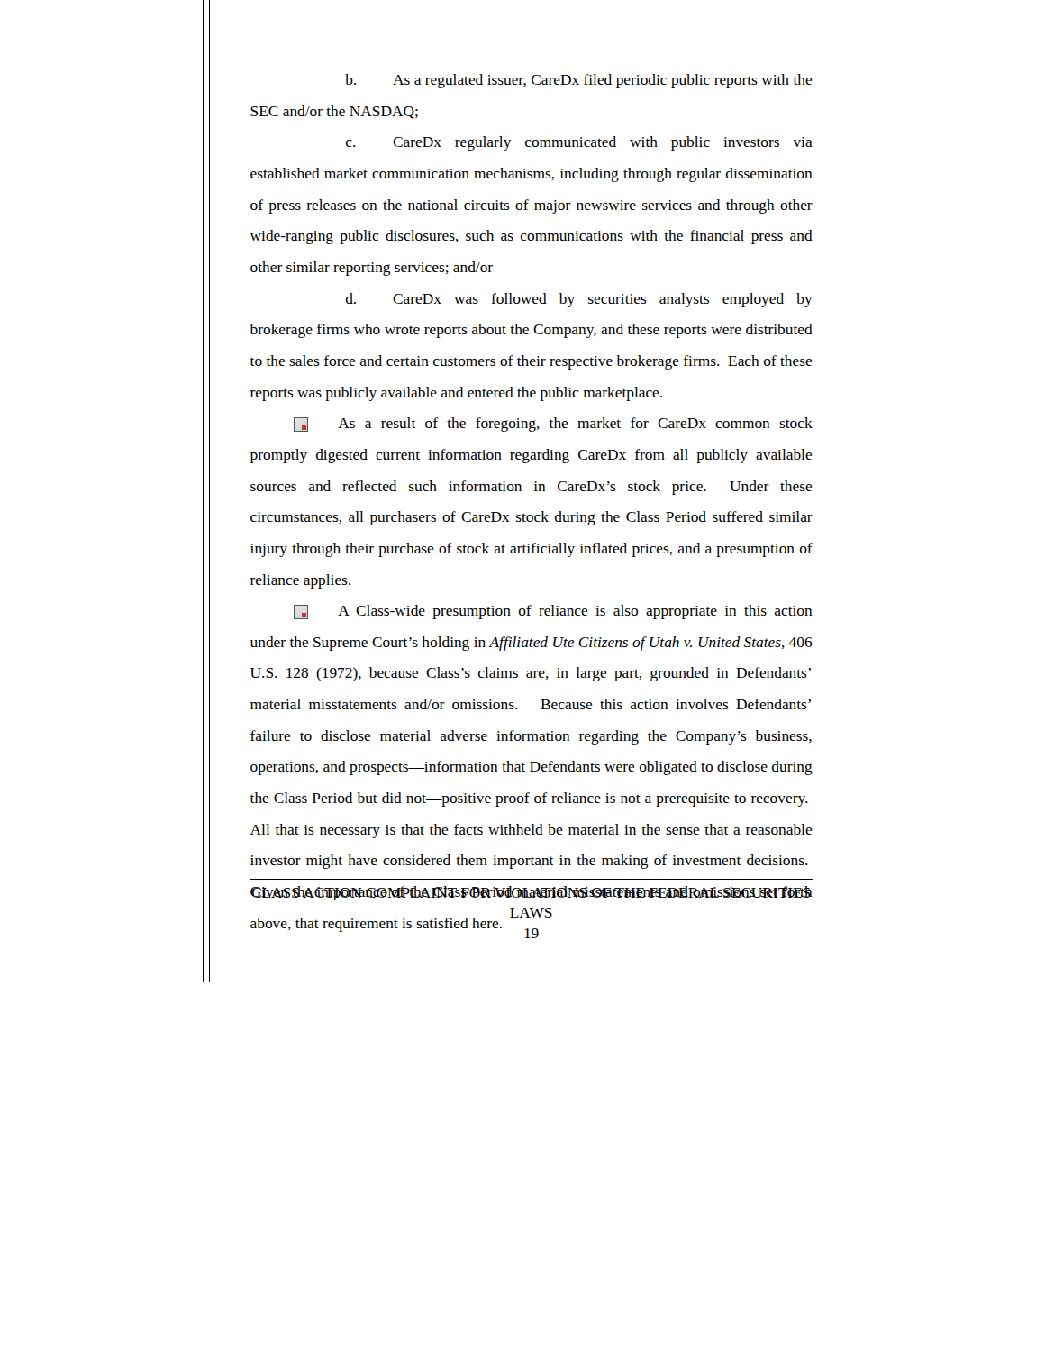b. As a regulated issuer, CareDx filed periodic public reports with the SEC and/or the NASDAQ;
c. CareDx regularly communicated with public investors via established market communication mechanisms, including through regular dissemination of press releases on the national circuits of major newswire services and through other wide-ranging public disclosures, such as communications with the financial press and other similar reporting services; and/or
d. CareDx was followed by securities analysts employed by brokerage firms who wrote reports about the Company, and these reports were distributed to the sales force and certain customers of their respective brokerage firms. Each of these reports was publicly available and entered the public marketplace.
As a result of the foregoing, the market for CareDx common stock promptly digested current information regarding CareDx from all publicly available sources and reflected such information in CareDx’s stock price. Under these circumstances, all purchasers of CareDx stock during the Class Period suffered similar injury through their purchase of stock at artificially inflated prices, and a presumption of reliance applies.
A Class-wide presumption of reliance is also appropriate in this action under the Supreme Court’s holding in Affiliated Ute Citizens of Utah v. United States, 406 U.S. 128 (1972), because Class’s claims are, in large part, grounded in Defendants’ material misstatements and/or omissions. Because this action involves Defendants’ failure to disclose material adverse information regarding the Company’s business, operations, and prospects—information that Defendants were obligated to disclose during the Class Period but did not—positive proof of reliance is not a prerequisite to recovery. All that is necessary is that the facts withheld be material in the sense that a reasonable investor might have considered them important in the making of investment decisions. Given the importance of the Class Period material misstatements and omissions set forth above, that requirement is satisfied here.
CLASS ACTION COMPLAINT FOR VIOLATIONS OF THE FEDERAL SECURITIES LAWS 19